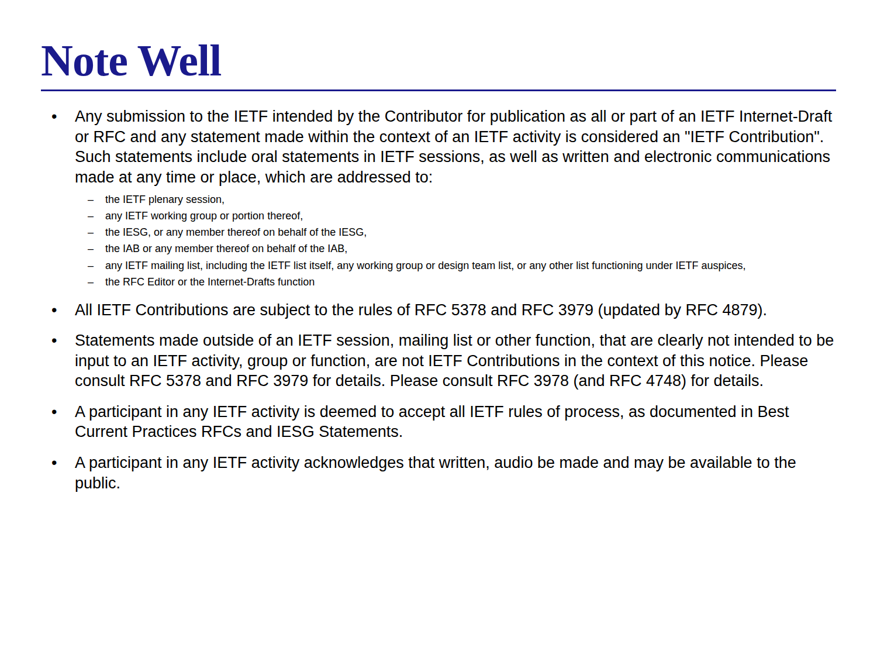Note Well
Any submission to the IETF intended by the Contributor for publication as all or part of an IETF Internet-Draft or RFC and any statement made within the context of an IETF activity is considered an "IETF Contribution". Such statements include oral statements in IETF sessions, as well as written and electronic communications made at any time or place, which are addressed to:
the IETF plenary session,
any IETF working group or portion thereof,
the IESG, or any member thereof on behalf of the IESG,
the IAB or any member thereof on behalf of the IAB,
any IETF mailing list, including the IETF list itself, any working group or design team list, or any other list functioning under IETF auspices,
the RFC Editor or the Internet-Drafts function
All IETF Contributions are subject to the rules of RFC 5378 and RFC 3979 (updated by RFC 4879).
Statements made outside of an IETF session, mailing list or other function, that are clearly not intended to be input to an IETF activity, group or function, are not IETF Contributions in the context of this notice. Please consult RFC 5378 and RFC 3979 for details. Please consult RFC 3978 (and RFC 4748) for details.
A participant in any IETF activity is deemed to accept all IETF rules of process, as documented in Best Current Practices RFCs and IESG Statements.
A participant in any IETF activity acknowledges that written, audio be made and may be available to the public.